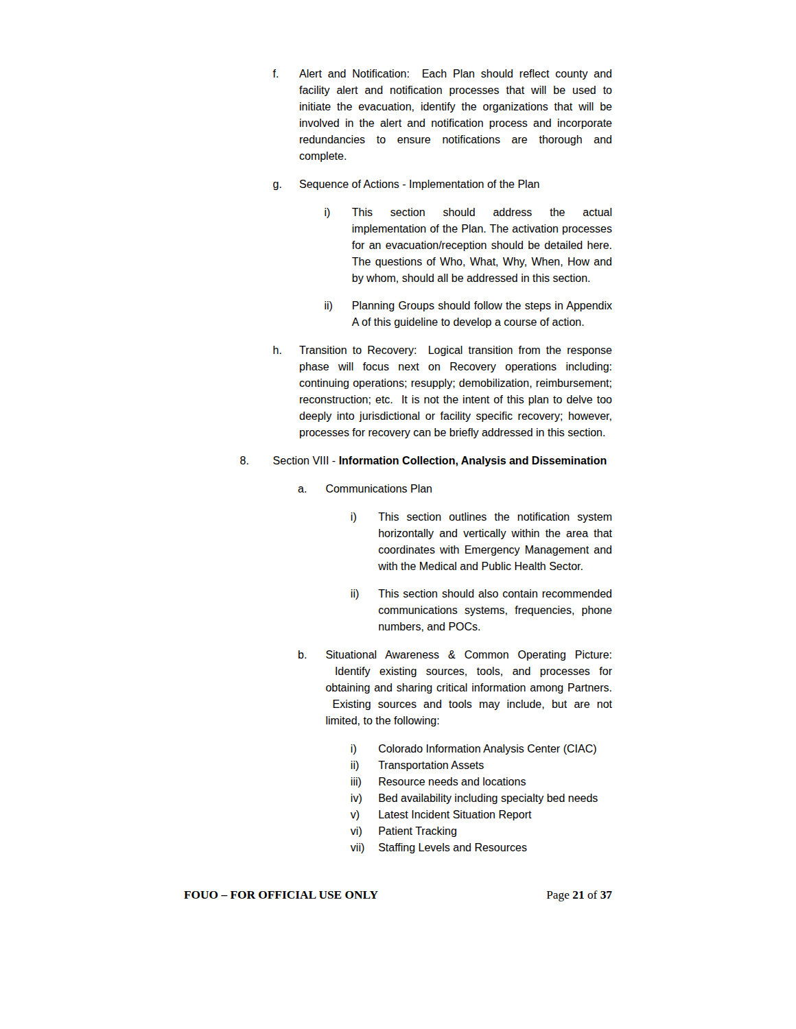f. Alert and Notification: Each Plan should reflect county and facility alert and notification processes that will be used to initiate the evacuation, identify the organizations that will be involved in the alert and notification process and incorporate redundancies to ensure notifications are thorough and complete.
g. Sequence of Actions - Implementation of the Plan
i) This section should address the actual implementation of the Plan. The activation processes for an evacuation/reception should be detailed here. The questions of Who, What, Why, When, How and by whom, should all be addressed in this section.
ii) Planning Groups should follow the steps in Appendix A of this guideline to develop a course of action.
h. Transition to Recovery: Logical transition from the response phase will focus next on Recovery operations including: continuing operations; resupply; demobilization, reimbursement; reconstruction; etc. It is not the intent of this plan to delve too deeply into jurisdictional or facility specific recovery; however, processes for recovery can be briefly addressed in this section.
8. Section VIII - Information Collection, Analysis and Dissemination
a. Communications Plan
i) This section outlines the notification system horizontally and vertically within the area that coordinates with Emergency Management and with the Medical and Public Health Sector.
ii) This section should also contain recommended communications systems, frequencies, phone numbers, and POCs.
b. Situational Awareness & Common Operating Picture: Identify existing sources, tools, and processes for obtaining and sharing critical information among Partners. Existing sources and tools may include, but are not limited, to the following:
i) Colorado Information Analysis Center (CIAC)
ii) Transportation Assets
iii) Resource needs and locations
iv) Bed availability including specialty bed needs
v) Latest Incident Situation Report
vi) Patient Tracking
vii) Staffing Levels and Resources
FOUO – FOR OFFICIAL USE ONLY Page 21 of 37